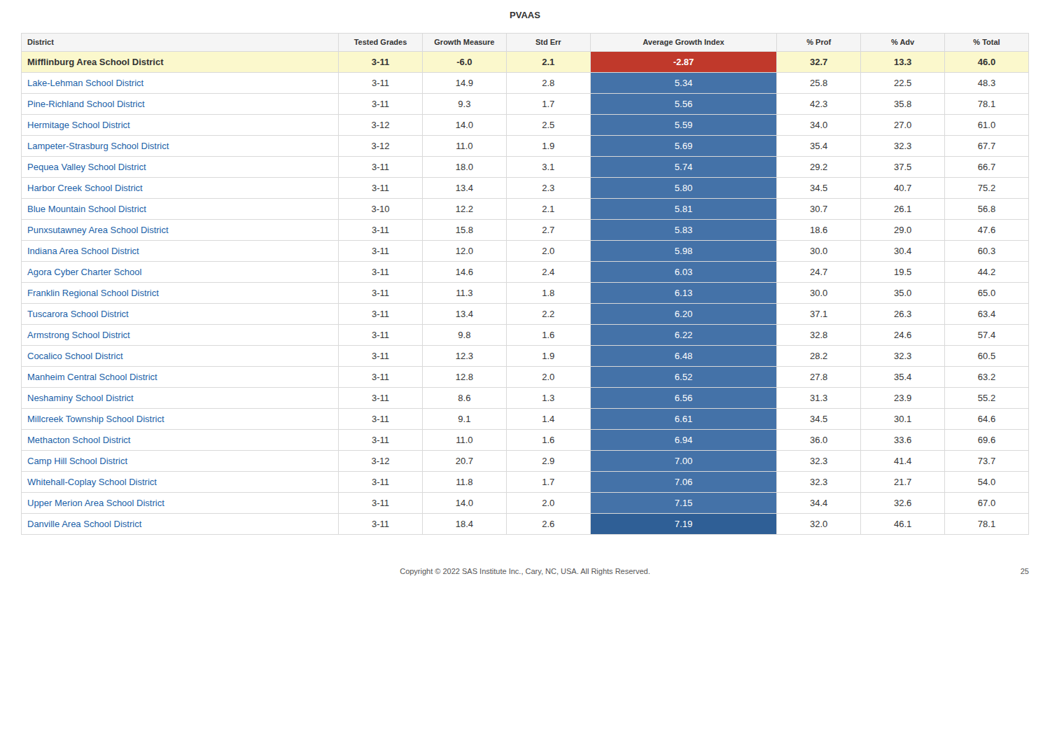PVAAS
| District | Tested Grades | Growth Measure | Std Err | Average Growth Index | % Prof | % Adv | % Total |
| --- | --- | --- | --- | --- | --- | --- | --- |
| Mifflinburg Area School District | 3-11 | -6.0 | 2.1 | -2.87 | 32.7 | 13.3 | 46.0 |
| Lake-Lehman School District | 3-11 | 14.9 | 2.8 | 5.34 | 25.8 | 22.5 | 48.3 |
| Pine-Richland School District | 3-11 | 9.3 | 1.7 | 5.56 | 42.3 | 35.8 | 78.1 |
| Hermitage School District | 3-12 | 14.0 | 2.5 | 5.59 | 34.0 | 27.0 | 61.0 |
| Lampeter-Strasburg School District | 3-12 | 11.0 | 1.9 | 5.69 | 35.4 | 32.3 | 67.7 |
| Pequea Valley School District | 3-11 | 18.0 | 3.1 | 5.74 | 29.2 | 37.5 | 66.7 |
| Harbor Creek School District | 3-11 | 13.4 | 2.3 | 5.80 | 34.5 | 40.7 | 75.2 |
| Blue Mountain School District | 3-10 | 12.2 | 2.1 | 5.81 | 30.7 | 26.1 | 56.8 |
| Punxsutawney Area School District | 3-11 | 15.8 | 2.7 | 5.83 | 18.6 | 29.0 | 47.6 |
| Indiana Area School District | 3-11 | 12.0 | 2.0 | 5.98 | 30.0 | 30.4 | 60.3 |
| Agora Cyber Charter School | 3-11 | 14.6 | 2.4 | 6.03 | 24.7 | 19.5 | 44.2 |
| Franklin Regional School District | 3-11 | 11.3 | 1.8 | 6.13 | 30.0 | 35.0 | 65.0 |
| Tuscarora School District | 3-11 | 13.4 | 2.2 | 6.20 | 37.1 | 26.3 | 63.4 |
| Armstrong School District | 3-11 | 9.8 | 1.6 | 6.22 | 32.8 | 24.6 | 57.4 |
| Cocalico School District | 3-11 | 12.3 | 1.9 | 6.48 | 28.2 | 32.3 | 60.5 |
| Manheim Central School District | 3-11 | 12.8 | 2.0 | 6.52 | 27.8 | 35.4 | 63.2 |
| Neshaminy School District | 3-11 | 8.6 | 1.3 | 6.56 | 31.3 | 23.9 | 55.2 |
| Millcreek Township School District | 3-11 | 9.1 | 1.4 | 6.61 | 34.5 | 30.1 | 64.6 |
| Methacton School District | 3-11 | 11.0 | 1.6 | 6.94 | 36.0 | 33.6 | 69.6 |
| Camp Hill School District | 3-12 | 20.7 | 2.9 | 7.00 | 32.3 | 41.4 | 73.7 |
| Whitehall-Coplay School District | 3-11 | 11.8 | 1.7 | 7.06 | 32.3 | 21.7 | 54.0 |
| Upper Merion Area School District | 3-11 | 14.0 | 2.0 | 7.15 | 34.4 | 32.6 | 67.0 |
| Danville Area School District | 3-11 | 18.4 | 2.6 | 7.19 | 32.0 | 46.1 | 78.1 |
Copyright © 2022 SAS Institute Inc., Cary, NC, USA. All Rights Reserved. 25